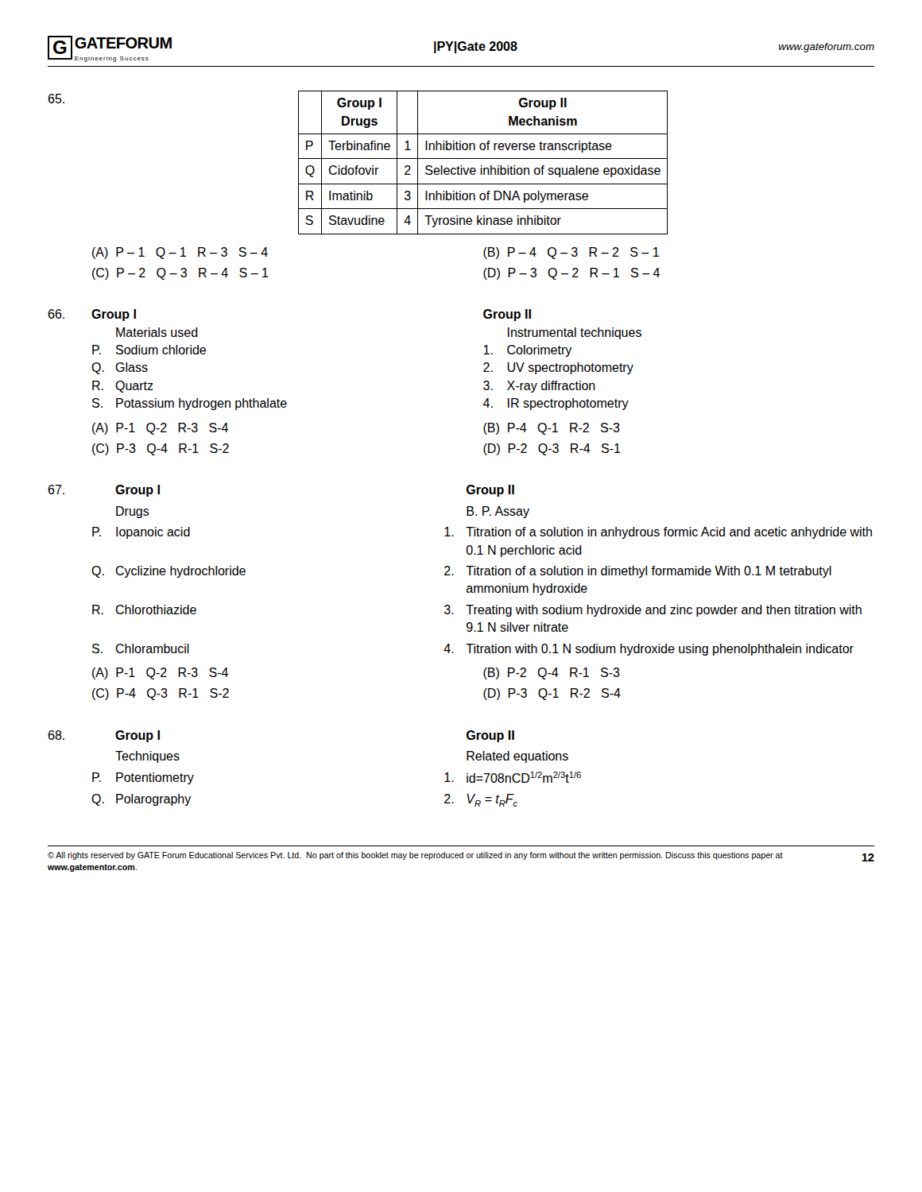G GATEFORUM Engineering Success
|PY|Gate 2008
www.gateforum.com
65.
| | Group I Drugs | | Group II Mechanism |
| --- | --- | --- | --- |
| P | Terbinafine | 1 | Inhibition of reverse transcriptase |
| Q | Cidofovir | 2 | Selective inhibition of squalene epoxidase |
| R | Imatinib | 3 | Inhibition of DNA polymerase |
| S | Stavudine | 4 | Tyrosine kinase inhibitor |
(A) P – 1 Q – 1 R – 3 S – 4
(B) P – 4 Q – 3 R – 2 S – 1
(C) P – 2 Q – 3 R – 4 S – 1
(D) P – 3 Q – 2 R – 1 S – 4
66.
Group I
Group II
Materials used
Instrumental techniques
P. Sodium chloride
1. Colorimetry
Q. Glass
2. UV spectrophotometry
R. Quartz
3. X-ray diffraction
S. Potassium hydrogen phthalate
4. IR spectrophotometry
(A) P-1 Q-2 R-3 S-4
(B) P-4 Q-1 R-2 S-3
(C) P-3 Q-4 R-1 S-2
(D) P-2 Q-3 R-4 S-1
67.
Group I
Group II
Drugs
B. P. Assay
P. Iopanoic acid
1. Titration of a solution in anhydrous formic Acid and acetic anhydride with 0.1 N perchloric acid
Q. Cyclizine hydrochloride
2. Titration of a solution in dimethyl formamide With 0.1 M tetrabutyl ammonium hydroxide
R. Chlorothiazide
3. Treating with sodium hydroxide and zinc powder and then titration with 9.1 N silver nitrate
S. Chlorambucil
4. Titration with 0.1 N sodium hydroxide using phenolphthalein indicator
(A) P-1 Q-2 R-3 S-4
(B) P-2 Q-4 R-1 S-3
(C) P-4 Q-3 R-1 S-2
(D) P-3 Q-1 R-2 S-4
68.
Group I
Group II
Techniques
Related equations
P. Potentiometry
1. id=708nCD1/2m2/3t1/6
Q. Polarography
2. VR = tRFc
© All rights reserved by GATE Forum Educational Services Pvt. Ltd. No part of this booklet may be reproduced or utilized in any form without the written permission. Discuss this questions paper at www.gatementor.com.
12